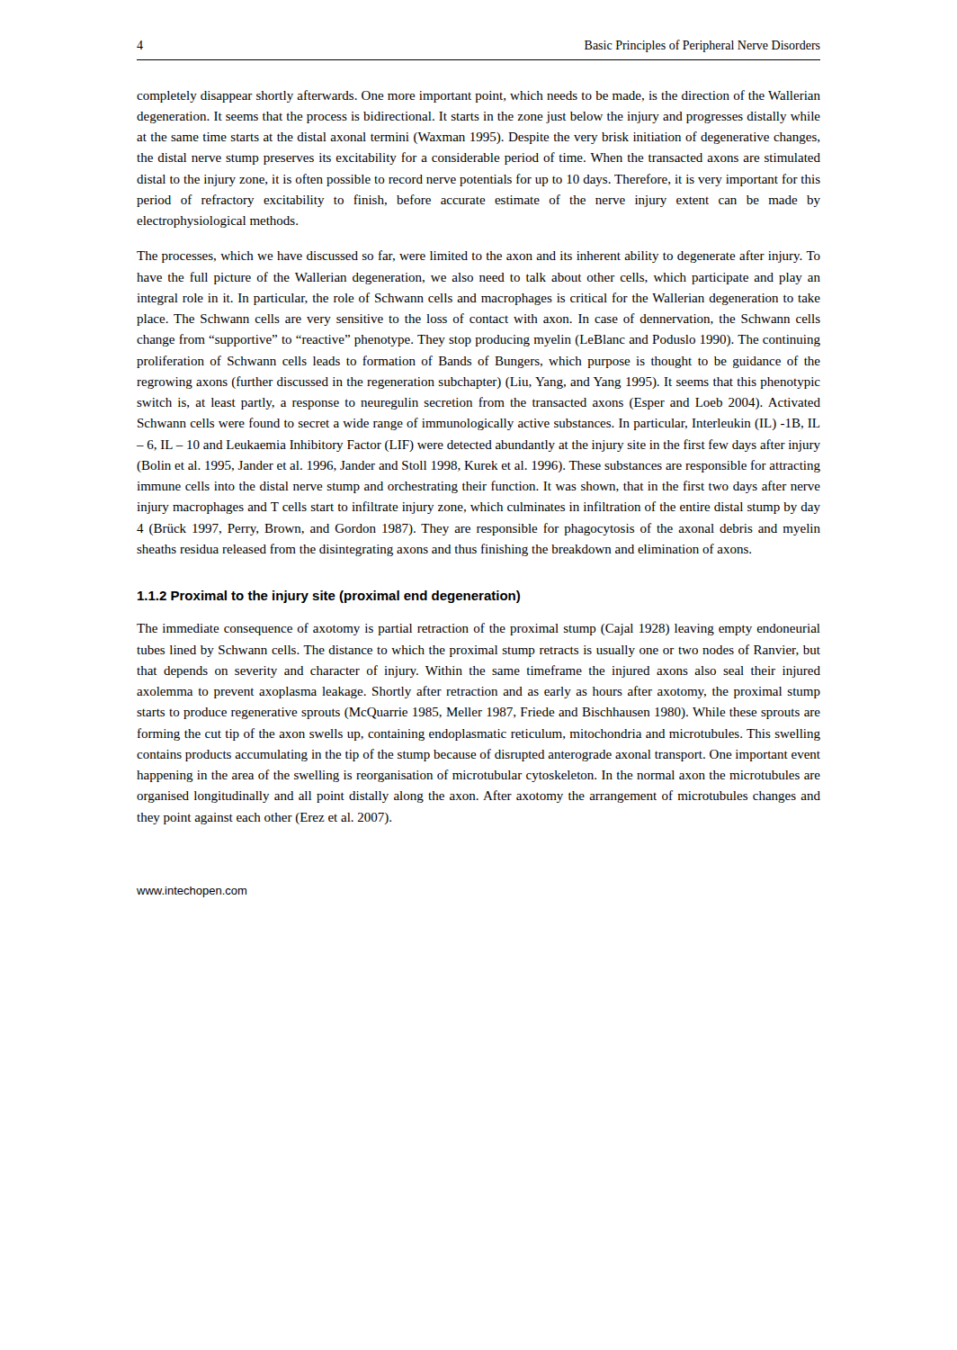4 Basic Principles of Peripheral Nerve Disorders
completely disappear shortly afterwards. One more important point, which needs to be made, is the direction of the Wallerian degeneration. It seems that the process is bidirectional. It starts in the zone just below the injury and progresses distally while at the same time starts at the distal axonal termini (Waxman 1995). Despite the very brisk initiation of degenerative changes, the distal nerve stump preserves its excitability for a considerable period of time. When the transacted axons are stimulated distal to the injury zone, it is often possible to record nerve potentials for up to 10 days. Therefore, it is very important for this period of refractory excitability to finish, before accurate estimate of the nerve injury extent can be made by electrophysiological methods.
The processes, which we have discussed so far, were limited to the axon and its inherent ability to degenerate after injury. To have the full picture of the Wallerian degeneration, we also need to talk about other cells, which participate and play an integral role in it. In particular, the role of Schwann cells and macrophages is critical for the Wallerian degeneration to take place. The Schwann cells are very sensitive to the loss of contact with axon. In case of dennervation, the Schwann cells change from “supportive” to “reactive” phenotype. They stop producing myelin (LeBlanc and Poduslo 1990). The continuing proliferation of Schwann cells leads to formation of Bands of Bungers, which purpose is thought to be guidance of the regrowing axons (further discussed in the regeneration subchapter) (Liu, Yang, and Yang 1995). It seems that this phenotypic switch is, at least partly, a response to neuregulin secretion from the transacted axons (Esper and Loeb 2004). Activated Schwann cells were found to secret a wide range of immunologically active substances. In particular, Interleukin (IL) -1B, IL – 6, IL – 10 and Leukaemia Inhibitory Factor (LIF) were detected abundantly at the injury site in the first few days after injury (Bolin et al. 1995, Jander et al. 1996, Jander and Stoll 1998, Kurek et al. 1996). These substances are responsible for attracting immune cells into the distal nerve stump and orchestrating their function. It was shown, that in the first two days after nerve injury macrophages and T cells start to infiltrate injury zone, which culminates in infiltration of the entire distal stump by day 4 (Brück 1997, Perry, Brown, and Gordon 1987). They are responsible for phagocytosis of the axonal debris and myelin sheaths residua released from the disintegrating axons and thus finishing the breakdown and elimination of axons.
1.1.2 Proximal to the injury site (proximal end degeneration)
The immediate consequence of axotomy is partial retraction of the proximal stump (Cajal 1928) leaving empty endoneurial tubes lined by Schwann cells. The distance to which the proximal stump retracts is usually one or two nodes of Ranvier, but that depends on severity and character of injury. Within the same timeframe the injured axons also seal their injured axolemma to prevent axoplasma leakage. Shortly after retraction and as early as hours after axotomy, the proximal stump starts to produce regenerative sprouts (McQuarrie 1985, Meller 1987, Friede and Bischhausen 1980). While these sprouts are forming the cut tip of the axon swells up, containing endoplasmatic reticulum, mitochondria and microtubules. This swelling contains products accumulating in the tip of the stump because of disrupted anterograde axonal transport. One important event happening in the area of the swelling is reorganisation of microtubular cytoskeleton. In the normal axon the microtubules are organised longitudinally and all point distally along the axon. After axotomy the arrangement of microtubules changes and they point against each other (Erez et al. 2007).
www.intechopen.com